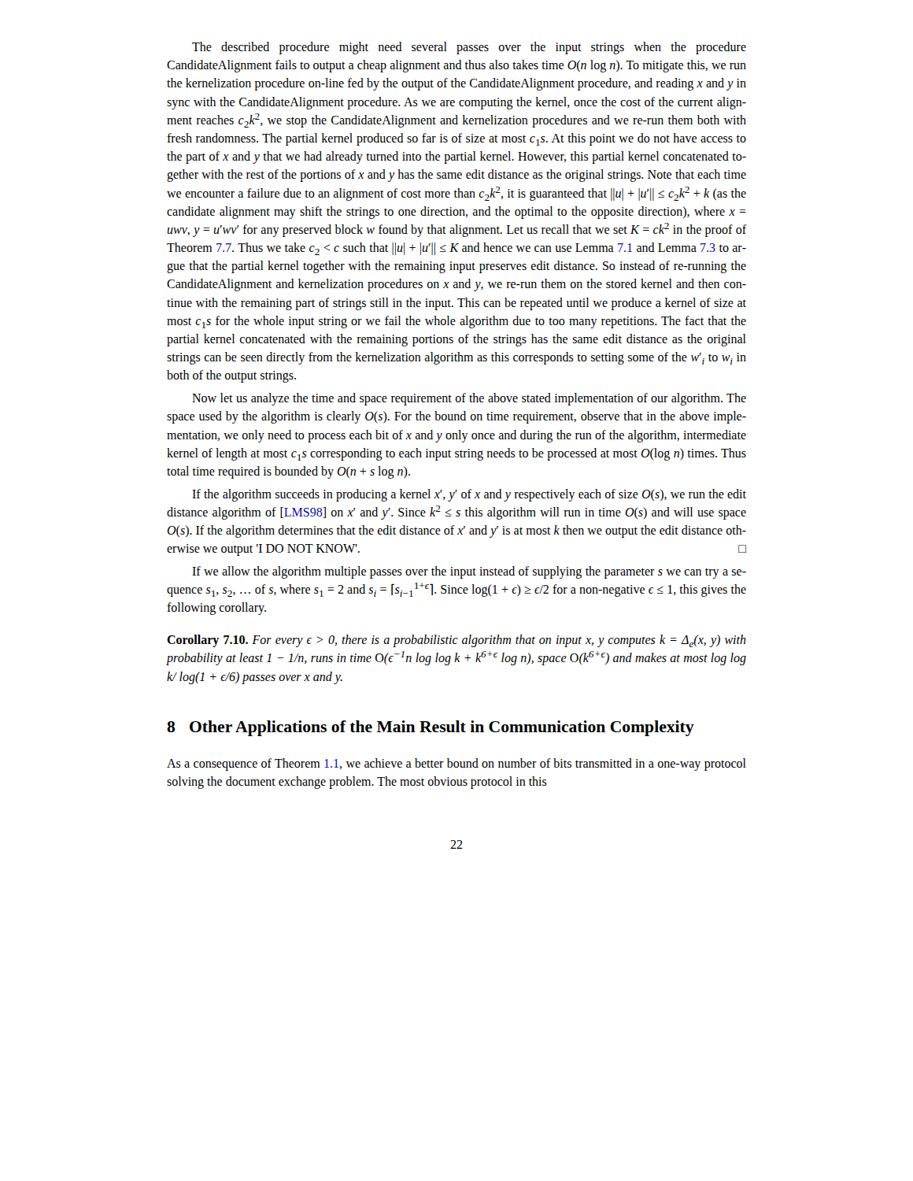The described procedure might need several passes over the input strings when the procedure CandidateAlignment fails to output a cheap alignment and thus also takes time O(n log n). To mitigate this, we run the kernelization procedure on-line fed by the output of the CandidateAlignment procedure, and reading x and y in sync with the CandidateAlignment procedure. As we are computing the kernel, once the cost of the current alignment reaches c2k2, we stop the CandidateAlignment and kernelization procedures and we re-run them both with fresh randomness. The partial kernel produced so far is of size at most c1s. At this point we do not have access to the part of x and y that we had already turned into the partial kernel. However, this partial kernel concatenated together with the rest of the portions of x and y has the same edit distance as the original strings. Note that each time we encounter a failure due to an alignment of cost more than c2k2, it is guaranteed that ||u| + |u′|| ≤ c2k2 + k (as the candidate alignment may shift the strings to one direction, and the optimal to the opposite direction), where x = uwv, y = u′wv′ for any preserved block w found by that alignment. Let us recall that we set K = ck2 in the proof of Theorem 7.7. Thus we take c2 < c such that ||u| + |u′|| ≤ K and hence we can use Lemma 7.1 and Lemma 7.3 to argue that the partial kernel together with the remaining input preserves edit distance. So instead of re-running the CandidateAlignment and kernelization procedures on x and y, we re-run them on the stored kernel and then continue with the remaining part of strings still in the input. This can be repeated until we produce a kernel of size at most c1s for the whole input string or we fail the whole algorithm due to too many repetitions. The fact that the partial kernel concatenated with the remaining portions of the strings has the same edit distance as the original strings can be seen directly from the kernelization algorithm as this corresponds to setting some of the w′i to wi in both of the output strings.
Now let us analyze the time and space requirement of the above stated implementation of our algorithm. The space used by the algorithm is clearly O(s). For the bound on time requirement, observe that in the above implementation, we only need to process each bit of x and y only once and during the run of the algorithm, intermediate kernel of length at most c1s corresponding to each input string needs to be processed at most O(log n) times. Thus total time required is bounded by O(n + s log n).
If the algorithm succeeds in producing a kernel x′, y′ of x and y respectively each of size O(s), we run the edit distance algorithm of [LMS98] on x′ and y′. Since k2 ≤ s this algorithm will run in time O(s) and will use space O(s). If the algorithm determines that the edit distance of x′ and y′ is at most k then we output the edit distance otherwise we output 'I DO NOT KNOW'. □
If we allow the algorithm multiple passes over the input instead of supplying the parameter s we can try a sequence s1, s2, … of s, where s1 = 2 and si = ⌈si−11+ϵ⌉. Since log(1 + ϵ) ≥ ϵ/2 for a non-negative ϵ ≤ 1, this gives the following corollary.
Corollary 7.10. For every ϵ > 0, there is a probabilistic algorithm that on input x, y computes k = Δe(x, y) with probability at least 1 − 1/n, runs in time O(ϵ−1n log log k + k6+ϵ log n), space O(k6+ϵ) and makes at most log log k/ log(1 + ϵ/6) passes over x and y.
8 Other Applications of the Main Result in Communication Complexity
As a consequence of Theorem 1.1, we achieve a better bound on number of bits transmitted in a one-way protocol solving the document exchange problem. The most obvious protocol in this
22